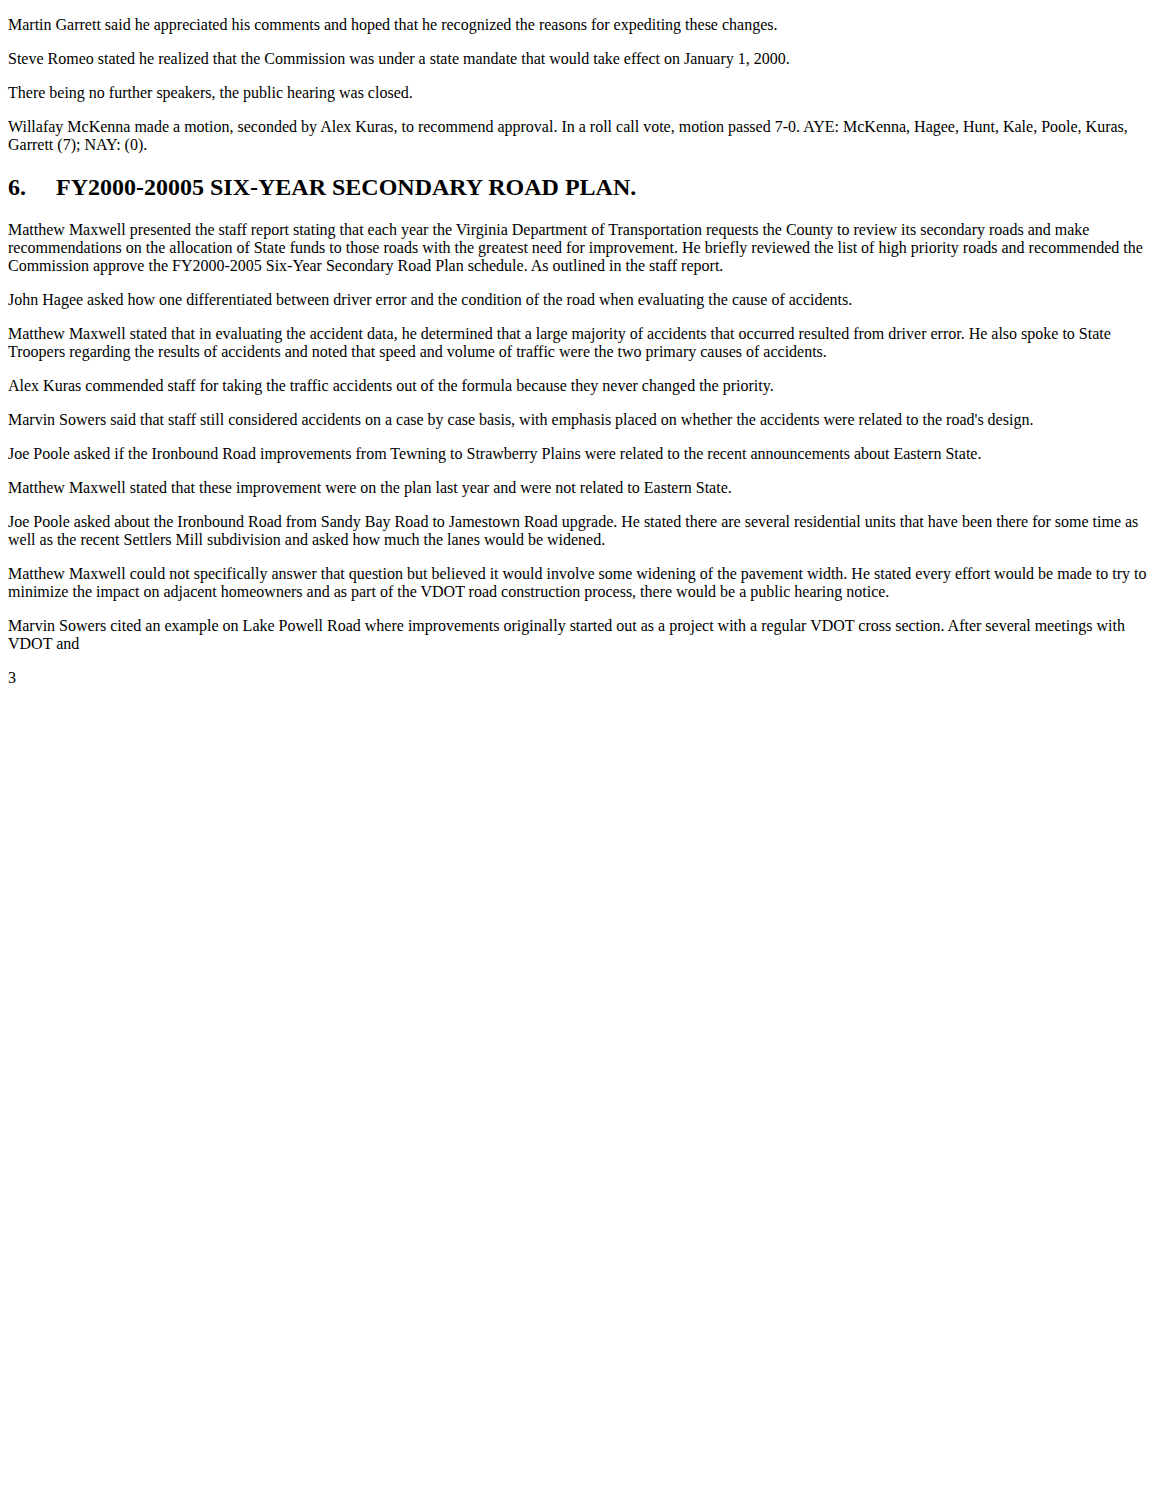Martin Garrett said he appreciated his comments and hoped that he recognized the reasons for expediting these changes.
Steve Romeo stated he realized that the Commission was under a state mandate that would take effect on January 1, 2000.
There being no further speakers, the public hearing was closed.
Willafay McKenna made a motion, seconded by Alex Kuras, to recommend approval. In a roll call vote, motion passed 7-0. AYE: McKenna, Hagee, Hunt, Kale, Poole, Kuras, Garrett (7); NAY: (0).
6. FY2000-20005 SIX-YEAR SECONDARY ROAD PLAN.
Matthew Maxwell presented the staff report stating that each year the Virginia Department of Transportation requests the County to review its secondary roads and make recommendations on the allocation of State funds to those roads with the greatest need for improvement. He briefly reviewed the list of high priority roads and recommended the Commission approve the FY2000-2005 Six-Year Secondary Road Plan schedule. As outlined in the staff report.
John Hagee asked how one differentiated between driver error and the condition of the road when evaluating the cause of accidents.
Matthew Maxwell stated that in evaluating the accident data, he determined that a large majority of accidents that occurred resulted from driver error. He also spoke to State Troopers regarding the results of accidents and noted that speed and volume of traffic were the two primary causes of accidents.
Alex Kuras commended staff for taking the traffic accidents out of the formula because they never changed the priority.
Marvin Sowers said that staff still considered accidents on a case by case basis, with emphasis placed on whether the accidents were related to the road's design.
Joe Poole asked if the Ironbound Road improvements from Tewning to Strawberry Plains were related to the recent announcements about Eastern State.
Matthew Maxwell stated that these improvement were on the plan last year and were not related to Eastern State.
Joe Poole asked about the Ironbound Road from Sandy Bay Road to Jamestown Road upgrade. He stated there are several residential units that have been there for some time as well as the recent Settlers Mill subdivision and asked how much the lanes would be widened.
Matthew Maxwell could not specifically answer that question but believed it would involve some widening of the pavement width. He stated every effort would be made to try to minimize the impact on adjacent homeowners and as part of the VDOT road construction process, there would be a public hearing notice.
Marvin Sowers cited an example on Lake Powell Road where improvements originally started out as a project with a regular VDOT cross section. After several meetings with VDOT and
3